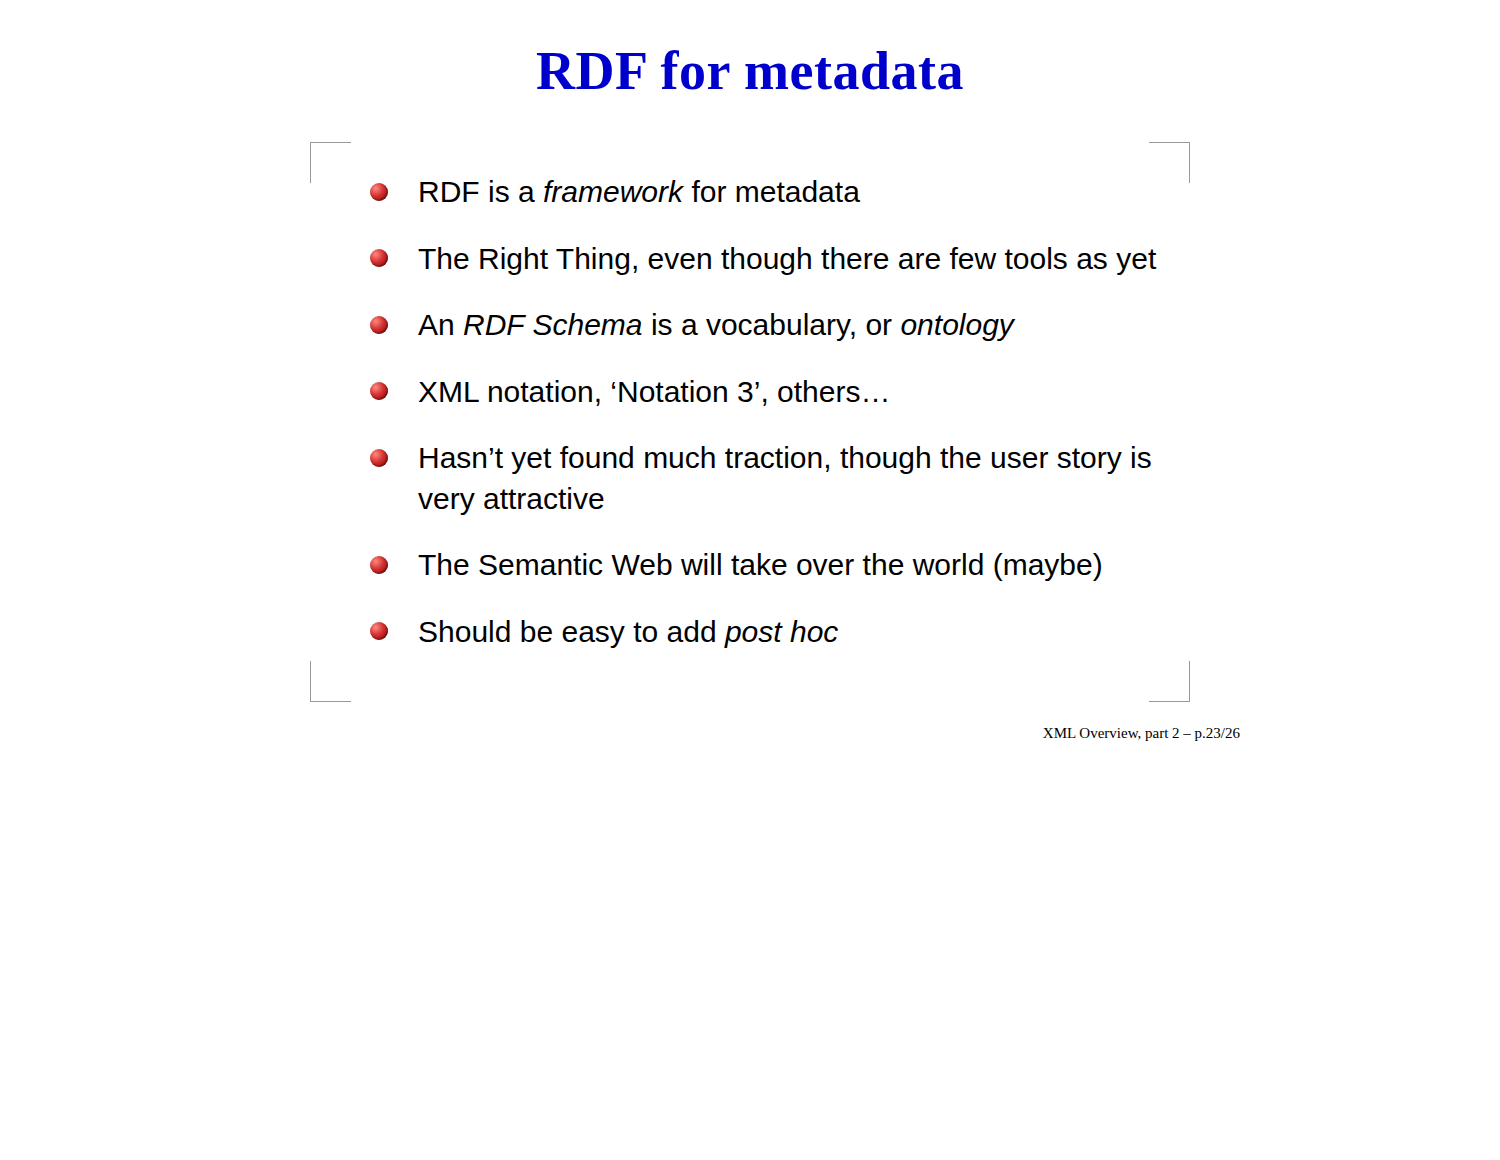RDF for metadata
RDF is a framework for metadata
The Right Thing, even though there are few tools as yet
An RDF Schema is a vocabulary, or ontology
XML notation, ‘Notation 3’, others…
Hasn’t yet found much traction, though the user story is very attractive
The Semantic Web will take over the world (maybe)
Should be easy to add post hoc
XML Overview, part 2 – p.23/26